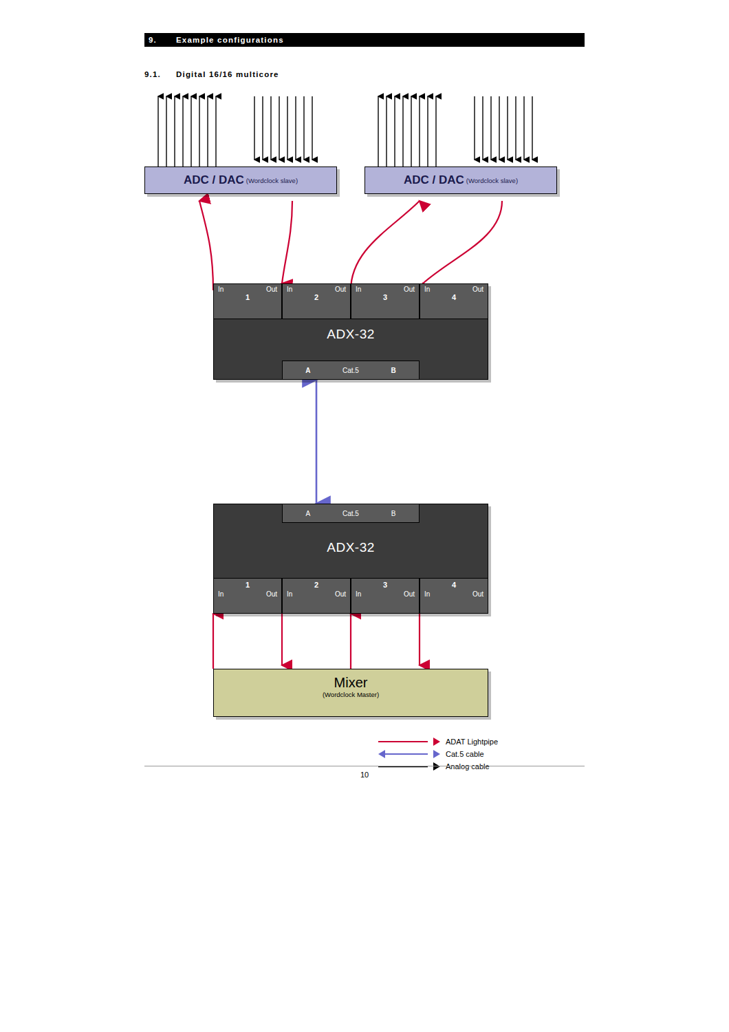9. Example configurations
9.1. Digital 16/16 multicore
ADC / DAC(Wordclock slave)
ADC / DAC(Wordclock slave)
ADX-32
In Out
1
In Out
2
In Out
3
In Out
4
ACat.5 B
ADX-32
ACat.5 B
1
In Out
2
In Out
3
In Out
4
In Out
Mixer
(Wordclock Master)
ADAT Lightpipe
Cat.5 cable
Analog cable
10